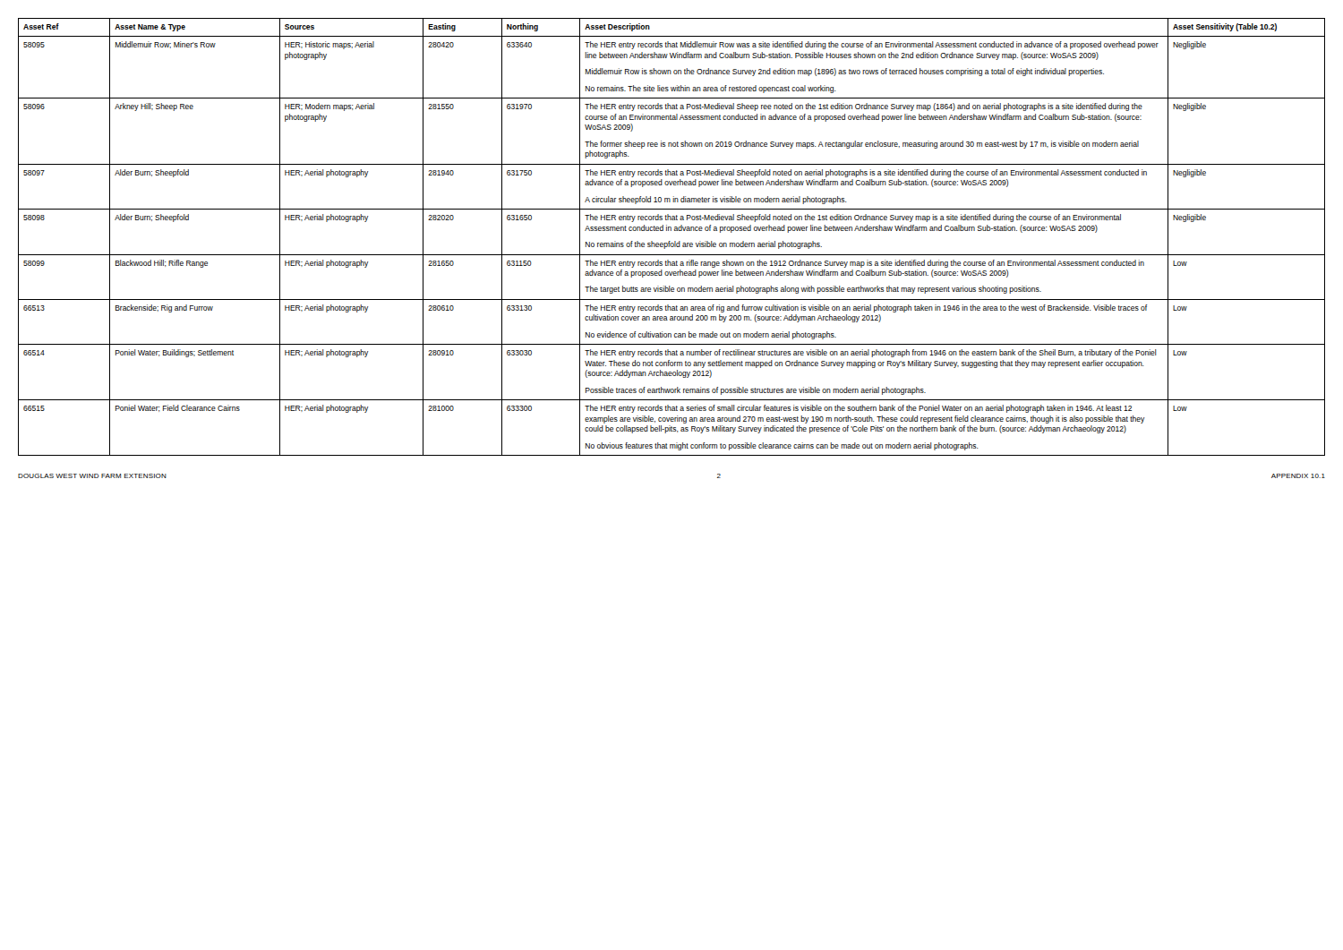| Asset Ref | Asset Name & Type | Sources | Easting | Northing | Asset Description | Asset Sensitivity (Table 10.2) |
| --- | --- | --- | --- | --- | --- | --- |
| 58095 | Middlemuir Row; Miner's Row | HER; Historic maps; Aerial photography | 280420 | 633640 | The HER entry records that Middlemuir Row was a site identified during the course of an Environmental Assessment conducted in advance of a proposed overhead power line between Andershaw Windfarm and Coalburn Sub-station. Possible Houses shown on the 2nd edition Ordnance Survey map. (source: WoSAS 2009) Middlemuir Row is shown on the Ordnance Survey 2nd edition map (1896) as two rows of terraced houses comprising a total of eight individual properties. No remains. The site lies within an area of restored opencast coal working. | Negligible |
| 58096 | Arkney Hill; Sheep Ree | HER; Modern maps; Aerial photography | 281550 | 631970 | The HER entry records that a Post-Medieval Sheep ree noted on the 1st edition Ordnance Survey map (1864) and on aerial photographs is a site identified during the course of an Environmental Assessment conducted in advance of a proposed overhead power line between Andershaw Windfarm and Coalburn Sub-station. (source: WoSAS 2009) The former sheep ree is not shown on 2019 Ordnance Survey maps. A rectangular enclosure, measuring around 30 m east-west by 17 m, is visible on modern aerial photographs. | Negligible |
| 58097 | Alder Burn; Sheepfold | HER; Aerial photography | 281940 | 631750 | The HER entry records that a Post-Medieval Sheepfold noted on aerial photographs is a site identified during the course of an Environmental Assessment conducted in advance of a proposed overhead power line between Andershaw Windfarm and Coalburn Sub-station. (source: WoSAS 2009) A circular sheepfold 10 m in diameter is visible on modern aerial photographs. | Negligible |
| 58098 | Alder Burn; Sheepfold | HER; Aerial photography | 282020 | 631650 | The HER entry records that a Post-Medieval Sheepfold noted on the 1st edition Ordnance Survey map is a site identified during the course of an Environmental Assessment conducted in advance of a proposed overhead power line between Andershaw Windfarm and Coalburn Sub-station. (source: WoSAS 2009) No remains of the sheepfold are visible on modern aerial photographs. | Negligible |
| 58099 | Blackwood Hill; Rifle Range | HER; Aerial photography | 281650 | 631150 | The HER entry records that a rifle range shown on the 1912 Ordnance Survey map is a site identified during the course of an Environmental Assessment conducted in advance of a proposed overhead power line between Andershaw Windfarm and Coalburn Sub-station. (source: WoSAS 2009) The target butts are visible on modern aerial photographs along with possible earthworks that may represent various shooting positions. | Low |
| 66513 | Brackenside; Rig and Furrow | HER; Aerial photography | 280610 | 633130 | The HER entry records that an area of rig and furrow cultivation is visible on an aerial photograph taken in 1946 in the area to the west of Brackenside. Visible traces of cultivation cover an area around 200 m by 200 m. (source: Addyman Archaeology 2012) No evidence of cultivation can be made out on modern aerial photographs. | Low |
| 66514 | Poniel Water; Buildings; Settlement | HER; Aerial photography | 280910 | 633030 | The HER entry records that a number of rectilinear structures are visible on an aerial photograph from 1946 on the eastern bank of the Sheil Burn, a tributary of the Poniel Water. These do not conform to any settlement mapped on Ordnance Survey mapping or Roy's Military Survey, suggesting that they may represent earlier occupation. (source: Addyman Archaeology 2012) Possible traces of earthwork remains of possible structures are visible on modern aerial photographs. | Low |
| 66515 | Poniel Water; Field Clearance Cairns | HER; Aerial photography | 281000 | 633300 | The HER entry records that a series of small circular features is visible on the southern bank of the Poniel Water on an aerial photograph taken in 1946. At least 12 examples are visible, covering an area around 270 m east-west by 190 m north-south. These could represent field clearance cairns, though it is also possible that they could be collapsed bell-pits, as Roy's Military Survey indicated the presence of 'Cole Pits' on the northern bank of the burn. (source: Addyman Archaeology 2012) No obvious features that might conform to possible clearance cairns can be made out on modern aerial photographs. | Low |
DOUGLAS WEST WIND FARM EXTENSION
2
APPENDIX 10.1